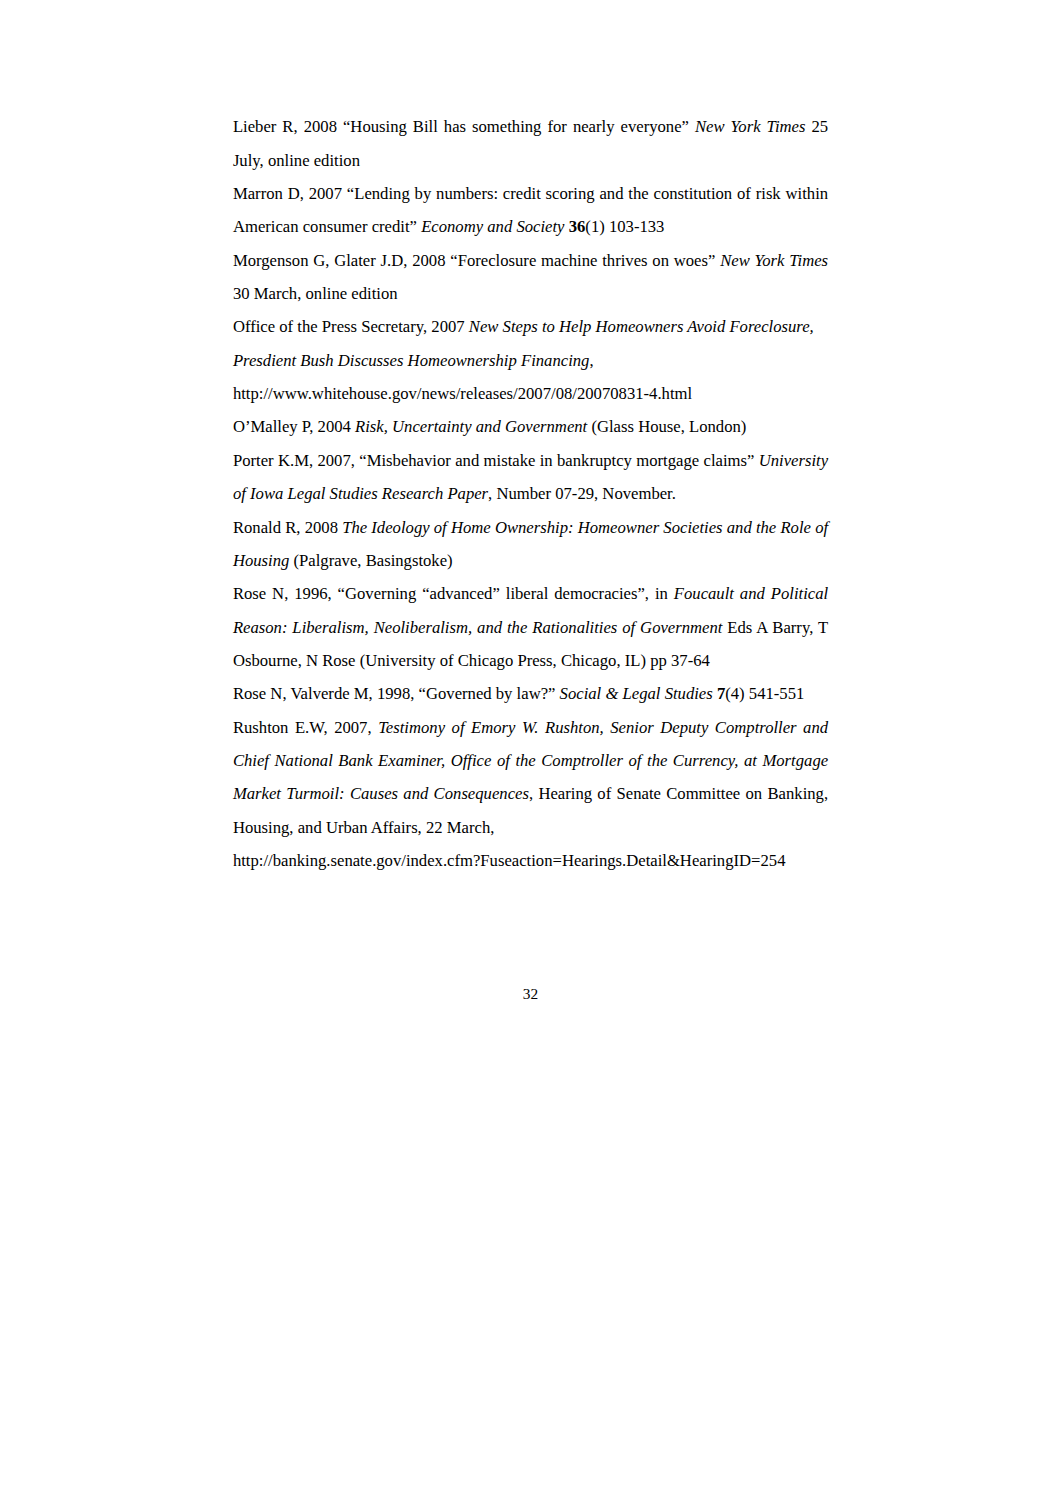Lieber R, 2008 “Housing Bill has something for nearly everyone” New York Times 25 July, online edition
Marron D, 2007 “Lending by numbers: credit scoring and the constitution of risk within American consumer credit” Economy and Society 36(1) 103-133
Morgenson G, Glater J.D, 2008 “Foreclosure machine thrives on woes” New York Times 30 March, online edition
Office of the Press Secretary, 2007 New Steps to Help Homeowners Avoid Foreclosure,
Presdient Bush Discusses Homeownership Financing,
http://www.whitehouse.gov/news/releases/2007/08/20070831-4.html
O’Malley P, 2004 Risk, Uncertainty and Government (Glass House, London)
Porter K.M, 2007, “Misbehavior and mistake in bankruptcy mortgage claims” University of Iowa Legal Studies Research Paper, Number 07-29, November.
Ronald R, 2008 The Ideology of Home Ownership: Homeowner Societies and the Role of Housing (Palgrave, Basingstoke)
Rose N, 1996, “Governing “advanced” liberal democracies”, in Foucault and Political Reason: Liberalism, Neoliberalism, and the Rationalities of Government Eds A Barry, T Osbourne, N Rose (University of Chicago Press, Chicago, IL) pp 37-64
Rose N, Valverde M, 1998, “Governed by law?” Social & Legal Studies 7(4) 541-551
Rushton E.W, 2007, Testimony of Emory W. Rushton, Senior Deputy Comptroller and Chief National Bank Examiner, Office of the Comptroller of the Currency, at Mortgage Market Turmoil: Causes and Consequences, Hearing of Senate Committee on Banking, Housing, and Urban Affairs, 22 March,
http://banking.senate.gov/index.cfm?Fuseaction=Hearings.Detail&HearingID=254
32